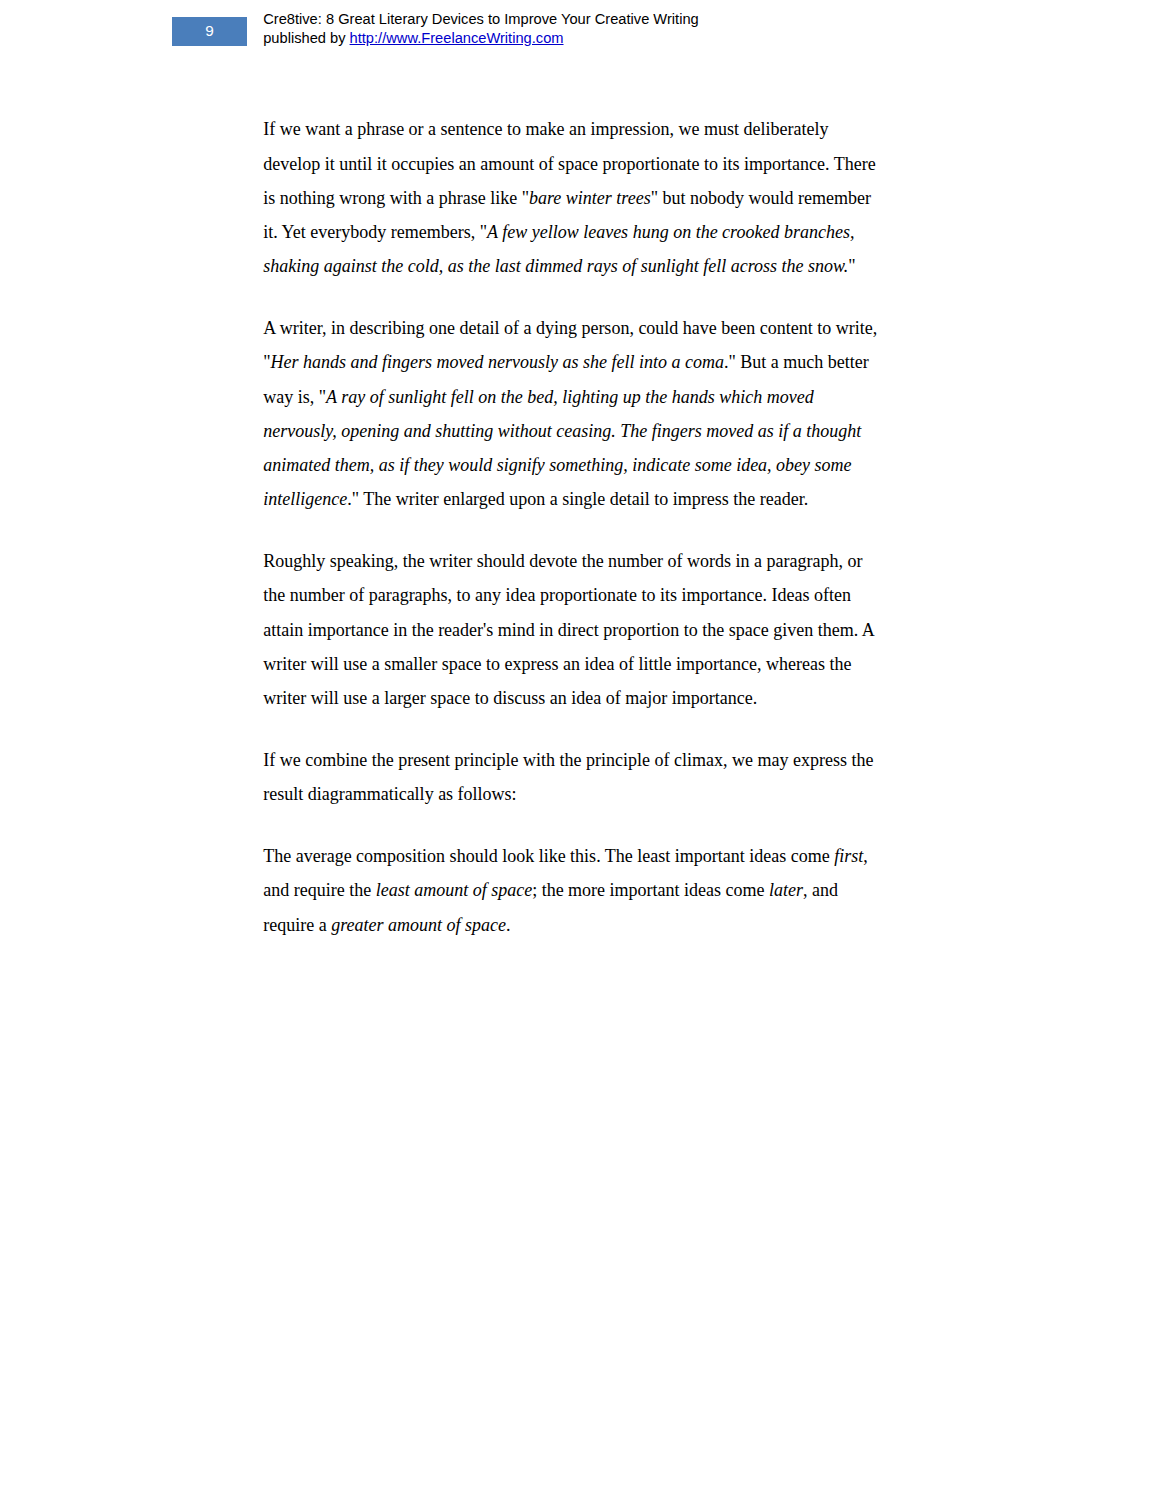9
Cre8tive: 8 Great Literary Devices to Improve Your Creative Writing
published by http://www.FreelanceWriting.com
If we want a phrase or a sentence to make an impression, we must deliberately develop it until it occupies an amount of space proportionate to its importance. There is nothing wrong with a phrase like "bare winter trees" but nobody would remember it. Yet everybody remembers, "A few yellow leaves hung on the crooked branches, shaking against the cold, as the last dimmed rays of sunlight fell across the snow."
A writer, in describing one detail of a dying person, could have been content to write, "Her hands and fingers moved nervously as she fell into a coma." But a much better way is, "A ray of sunlight fell on the bed, lighting up the hands which moved nervously, opening and shutting without ceasing. The fingers moved as if a thought animated them, as if they would signify something, indicate some idea, obey some intelligence." The writer enlarged upon a single detail to impress the reader.
Roughly speaking, the writer should devote the number of words in a paragraph, or the number of paragraphs, to any idea proportionate to its importance. Ideas often attain importance in the reader's mind in direct proportion to the space given them. A writer will use a smaller space to express an idea of little importance, whereas the writer will use a larger space to discuss an idea of major importance.
If we combine the present principle with the principle of climax, we may express the result diagrammatically as follows:
The average composition should look like this. The least important ideas come first, and require the least amount of space; the more important ideas come later, and require a greater amount of space.